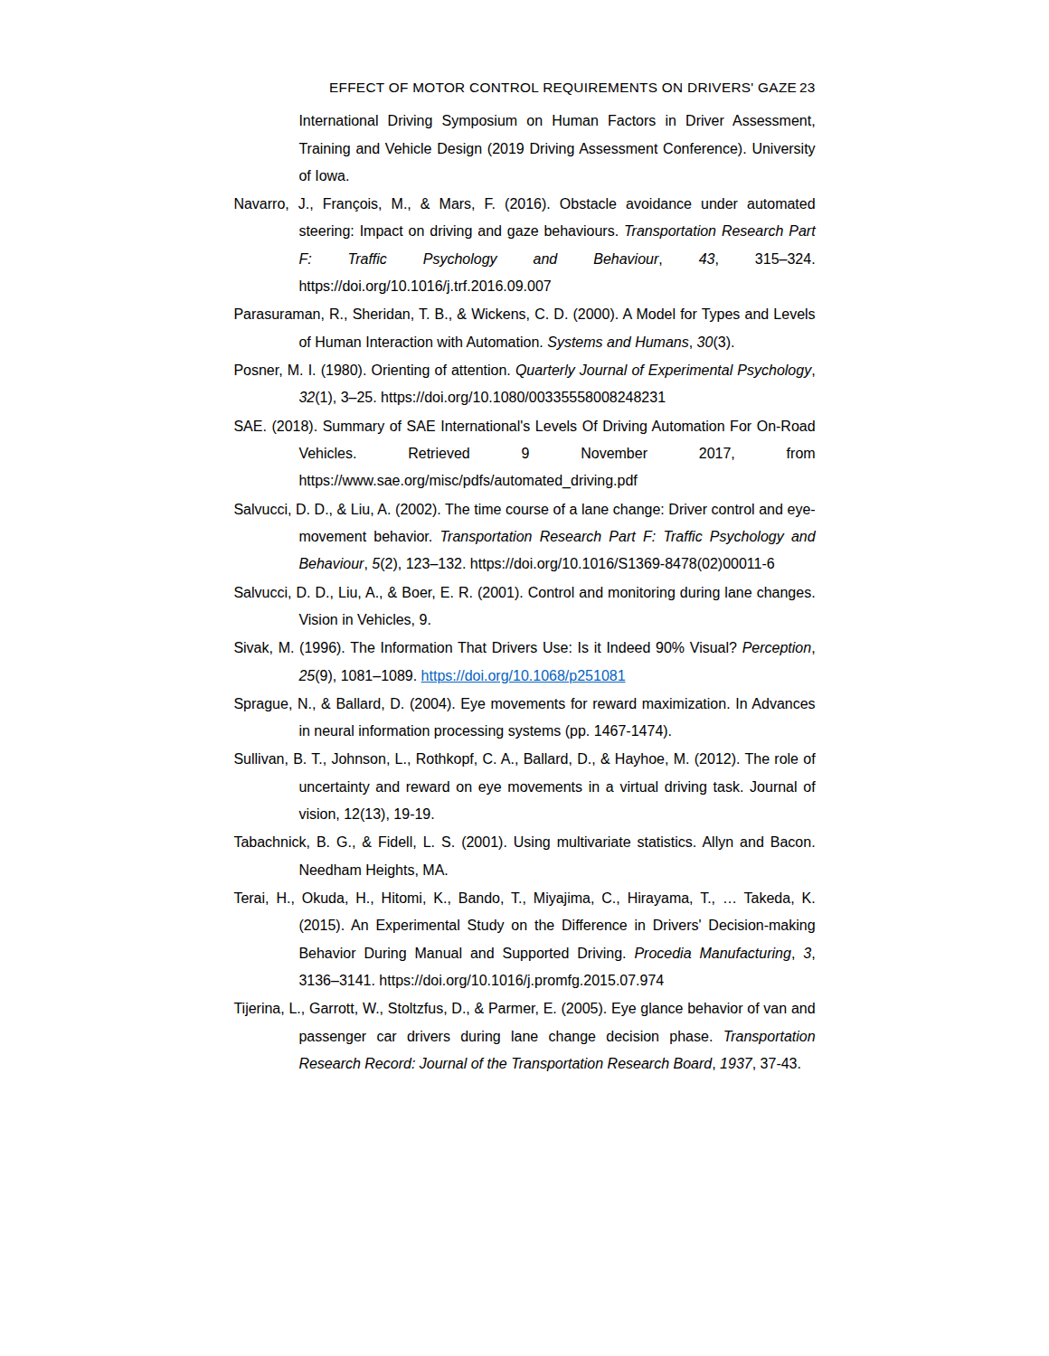Effect of motor control requirements on drivers' gaze 23
International Driving Symposium on Human Factors in Driver Assessment, Training and Vehicle Design (2019 Driving Assessment Conference). University of Iowa.
Navarro, J., François, M., & Mars, F. (2016). Obstacle avoidance under automated steering: Impact on driving and gaze behaviours. Transportation Research Part F: Traffic Psychology and Behaviour, 43, 315–324. https://doi.org/10.1016/j.trf.2016.09.007
Parasuraman, R., Sheridan, T. B., & Wickens, C. D. (2000). A Model for Types and Levels of Human Interaction with Automation. Systems and Humans, 30(3).
Posner, M. I. (1980). Orienting of attention. Quarterly Journal of Experimental Psychology, 32(1), 3–25. https://doi.org/10.1080/00335558008248231
SAE. (2018). Summary of SAE International's Levels Of Driving Automation For On-Road Vehicles. Retrieved 9 November 2017, from https://www.sae.org/misc/pdfs/automated_driving.pdf
Salvucci, D. D., & Liu, A. (2002). The time course of a lane change: Driver control and eye-movement behavior. Transportation Research Part F: Traffic Psychology and Behaviour, 5(2), 123–132. https://doi.org/10.1016/S1369-8478(02)00011-6
Salvucci, D. D., Liu, A., & Boer, E. R. (2001). Control and monitoring during lane changes. Vision in Vehicles, 9.
Sivak, M. (1996). The Information That Drivers Use: Is it Indeed 90% Visual? Perception, 25(9), 1081–1089. https://doi.org/10.1068/p251081
Sprague, N., & Ballard, D. (2004). Eye movements for reward maximization. In Advances in neural information processing systems (pp. 1467-1474).
Sullivan, B. T., Johnson, L., Rothkopf, C. A., Ballard, D., & Hayhoe, M. (2012). The role of uncertainty and reward on eye movements in a virtual driving task. Journal of vision, 12(13), 19-19.
Tabachnick, B. G., & Fidell, L. S. (2001). Using multivariate statistics. Allyn and Bacon. Needham Heights, MA.
Terai, H., Okuda, H., Hitomi, K., Bando, T., Miyajima, C., Hirayama, T., … Takeda, K. (2015). An Experimental Study on the Difference in Drivers' Decision-making Behavior During Manual and Supported Driving. Procedia Manufacturing, 3, 3136–3141. https://doi.org/10.1016/j.promfg.2015.07.974
Tijerina, L., Garrott, W., Stoltzfus, D., & Parmer, E. (2005). Eye glance behavior of van and passenger car drivers during lane change decision phase. Transportation Research Record: Journal of the Transportation Research Board, 1937, 37-43.